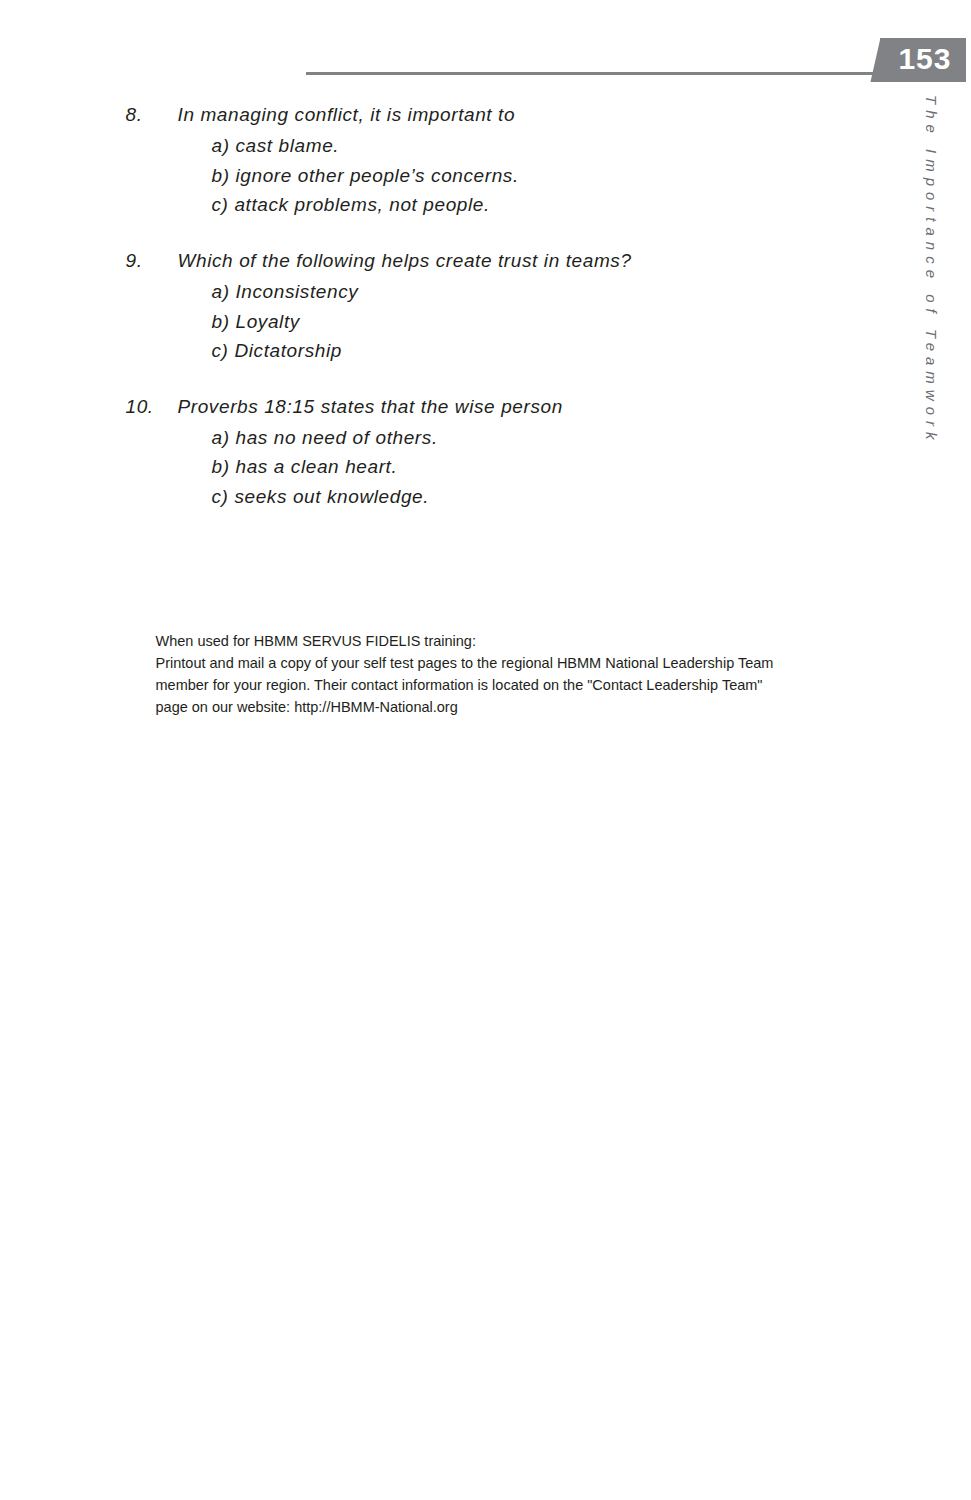153
The Importance of Teamwork
8. In managing conflict, it is important to
a) cast blame.
b) ignore other people’s concerns.
c) attack problems, not people.
9. Which of the following helps create trust in teams?
a) Inconsistency
b) Loyalty
c) Dictatorship
10. Proverbs 18:15 states that the wise person
a) has no need of others.
b) has a clean heart.
c) seeks out knowledge.
When used for HBMM SERVUS FIDELIS training:
Printout and mail a copy of your self test pages to the regional HBMM National Leadership Team member for your region. Their contact information is located on the "Contact Leadership Team" page on our website: http://HBMM-National.org